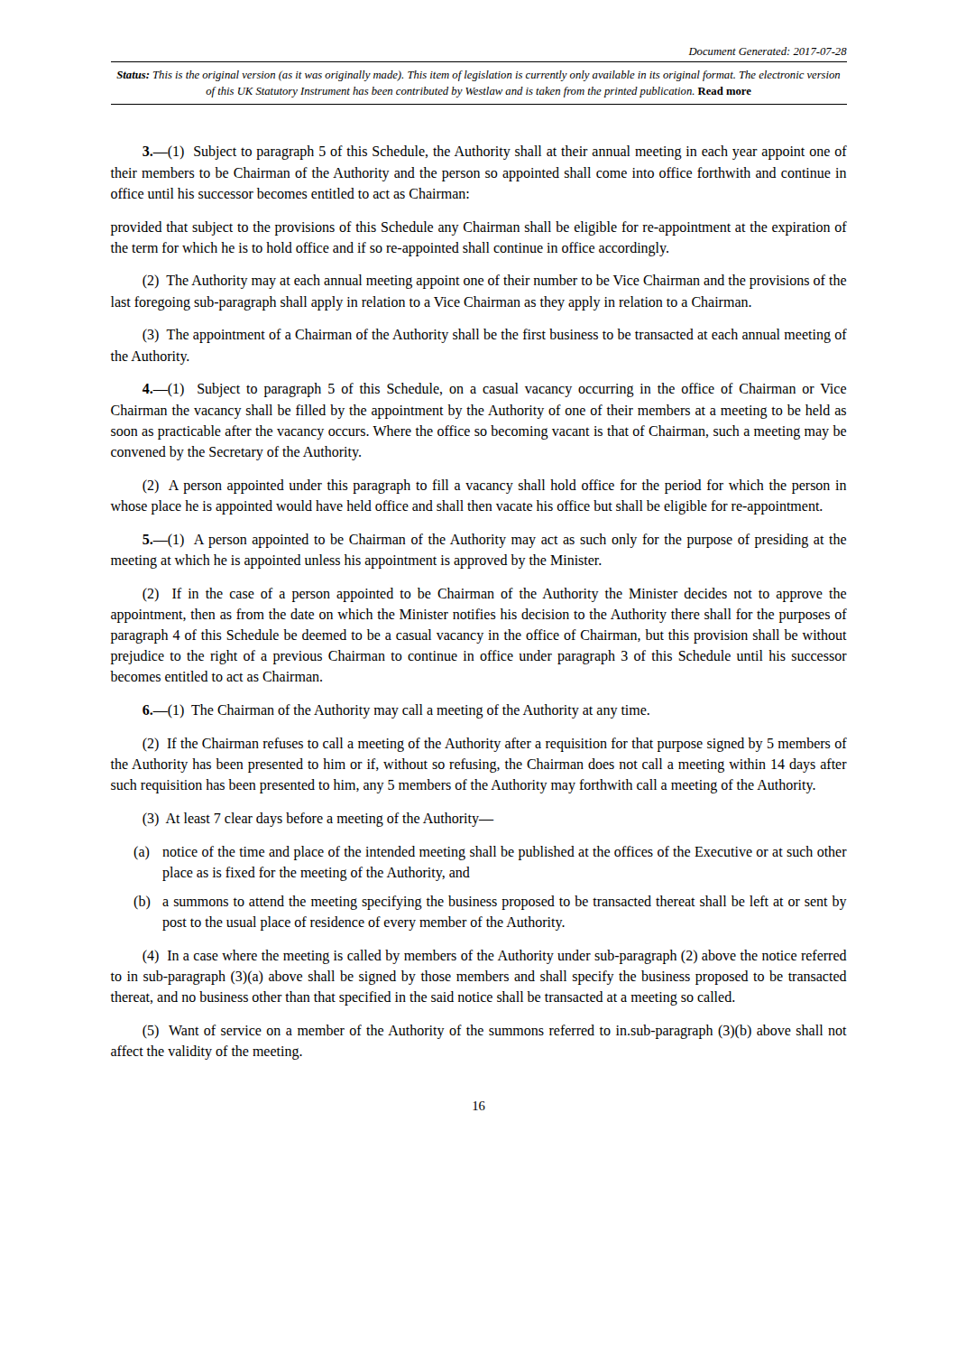Document Generated: 2017-07-28
Status: This is the original version (as it was originally made). This item of legislation is currently only available in its original format. The electronic version of this UK Statutory Instrument has been contributed by Westlaw and is taken from the printed publication. Read more
3.—(1) Subject to paragraph 5 of this Schedule, the Authority shall at their annual meeting in each year appoint one of their members to be Chairman of the Authority and the person so appointed shall come into office forthwith and continue in office until his successor becomes entitled to act as Chairman:
provided that subject to the provisions of this Schedule any Chairman shall be eligible for re-appointment at the expiration of the term for which he is to hold office and if so re-appointed shall continue in office accordingly.
(2) The Authority may at each annual meeting appoint one of their number to be Vice Chairman and the provisions of the last foregoing sub-paragraph shall apply in relation to a Vice Chairman as they apply in relation to a Chairman.
(3) The appointment of a Chairman of the Authority shall be the first business to be transacted at each annual meeting of the Authority.
4.—(1) Subject to paragraph 5 of this Schedule, on a casual vacancy occurring in the office of Chairman or Vice Chairman the vacancy shall be filled by the appointment by the Authority of one of their members at a meeting to be held as soon as practicable after the vacancy occurs. Where the office so becoming vacant is that of Chairman, such a meeting may be convened by the Secretary of the Authority.
(2) A person appointed under this paragraph to fill a vacancy shall hold office for the period for which the person in whose place he is appointed would have held office and shall then vacate his office but shall be eligible for re-appointment.
5.—(1) A person appointed to be Chairman of the Authority may act as such only for the purpose of presiding at the meeting at which he is appointed unless his appointment is approved by the Minister.
(2) If in the case of a person appointed to be Chairman of the Authority the Minister decides not to approve the appointment, then as from the date on which the Minister notifies his decision to the Authority there shall for the purposes of paragraph 4 of this Schedule be deemed to be a casual vacancy in the office of Chairman, but this provision shall be without prejudice to the right of a previous Chairman to continue in office under paragraph 3 of this Schedule until his successor becomes entitled to act as Chairman.
6.—(1) The Chairman of the Authority may call a meeting of the Authority at any time.
(2) If the Chairman refuses to call a meeting of the Authority after a requisition for that purpose signed by 5 members of the Authority has been presented to him or if, without so refusing, the Chairman does not call a meeting within 14 days after such requisition has been presented to him, any 5 members of the Authority may forthwith call a meeting of the Authority.
(3) At least 7 clear days before a meeting of the Authority—
(a) notice of the time and place of the intended meeting shall be published at the offices of the Executive or at such other place as is fixed for the meeting of the Authority, and
(b) a summons to attend the meeting specifying the business proposed to be transacted thereat shall be left at or sent by post to the usual place of residence of every member of the Authority.
(4) In a case where the meeting is called by members of the Authority under sub-paragraph (2) above the notice referred to in sub-paragraph (3)(a) above shall be signed by those members and shall specify the business proposed to be transacted thereat, and no business other than that specified in the said notice shall be transacted at a meeting so called.
(5) Want of service on a member of the Authority of the summons referred to in.sub-paragraph (3)(b) above shall not affect the validity of the meeting.
16